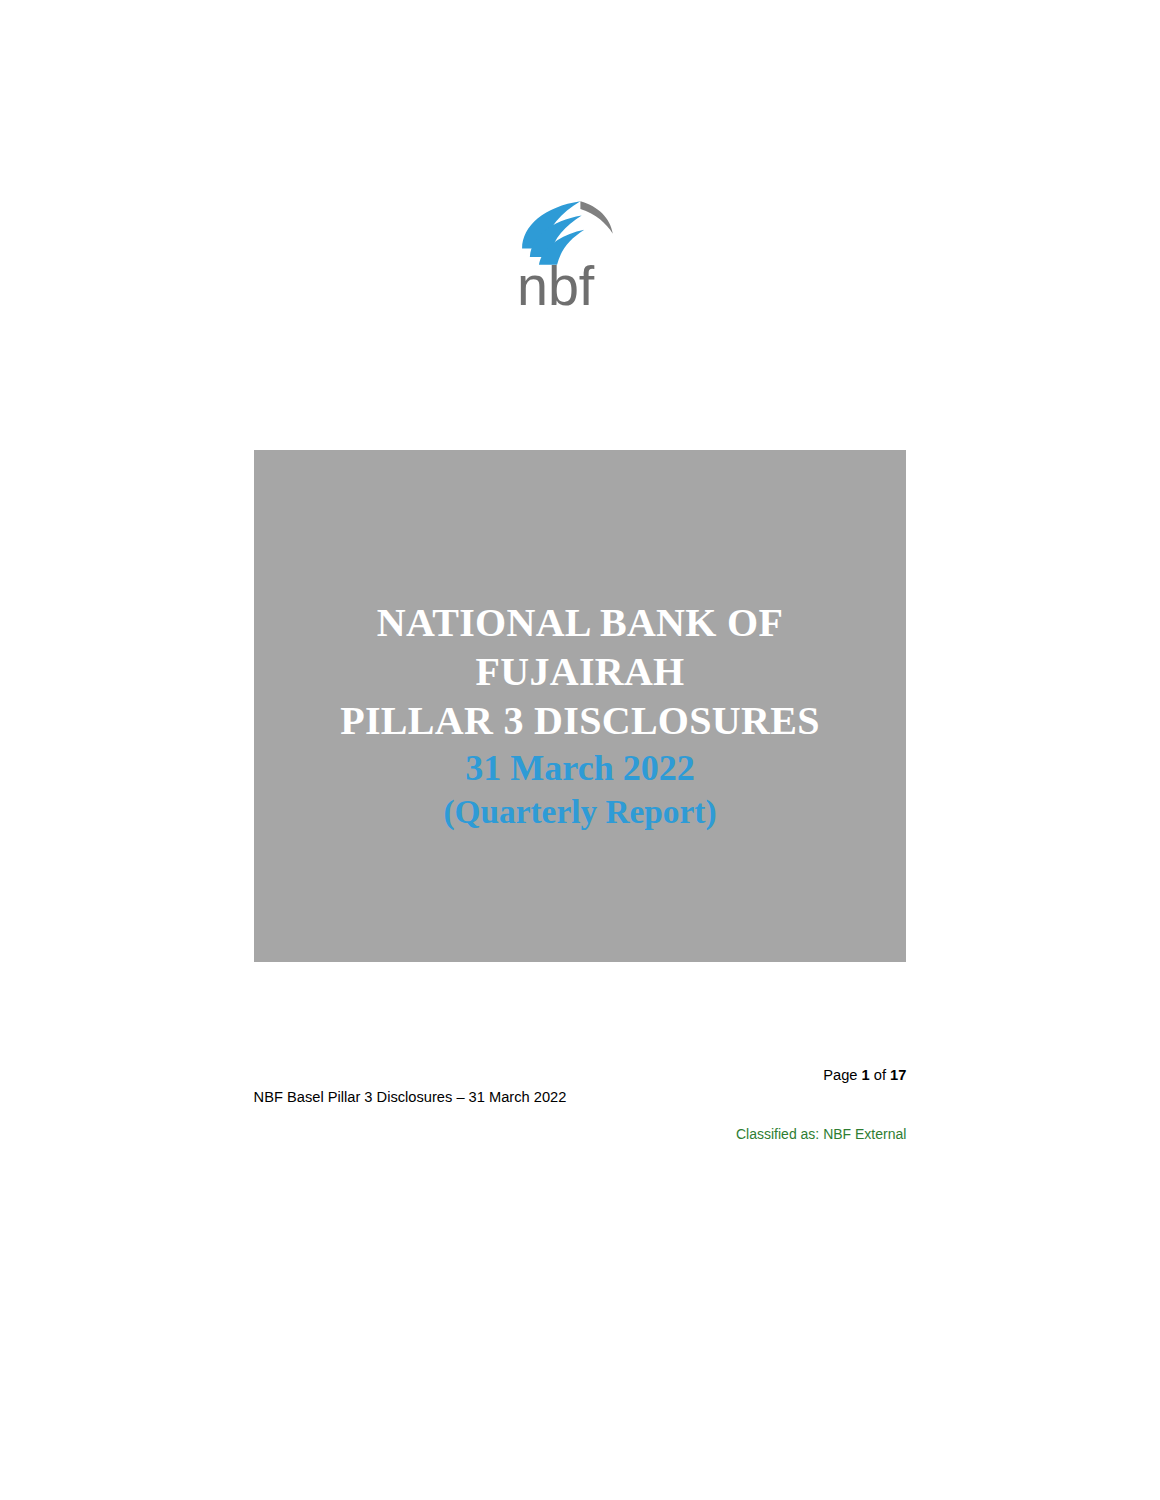nbf
NATIONAL BANK OF FUJAIRAH
PILLAR 3 DISCLOSURES
31 March 2022
(Quarterly Report)
Page 1 of 17
NBF Basel Pillar 3 Disclosures – 31 March 2022
Classified as: NBF External